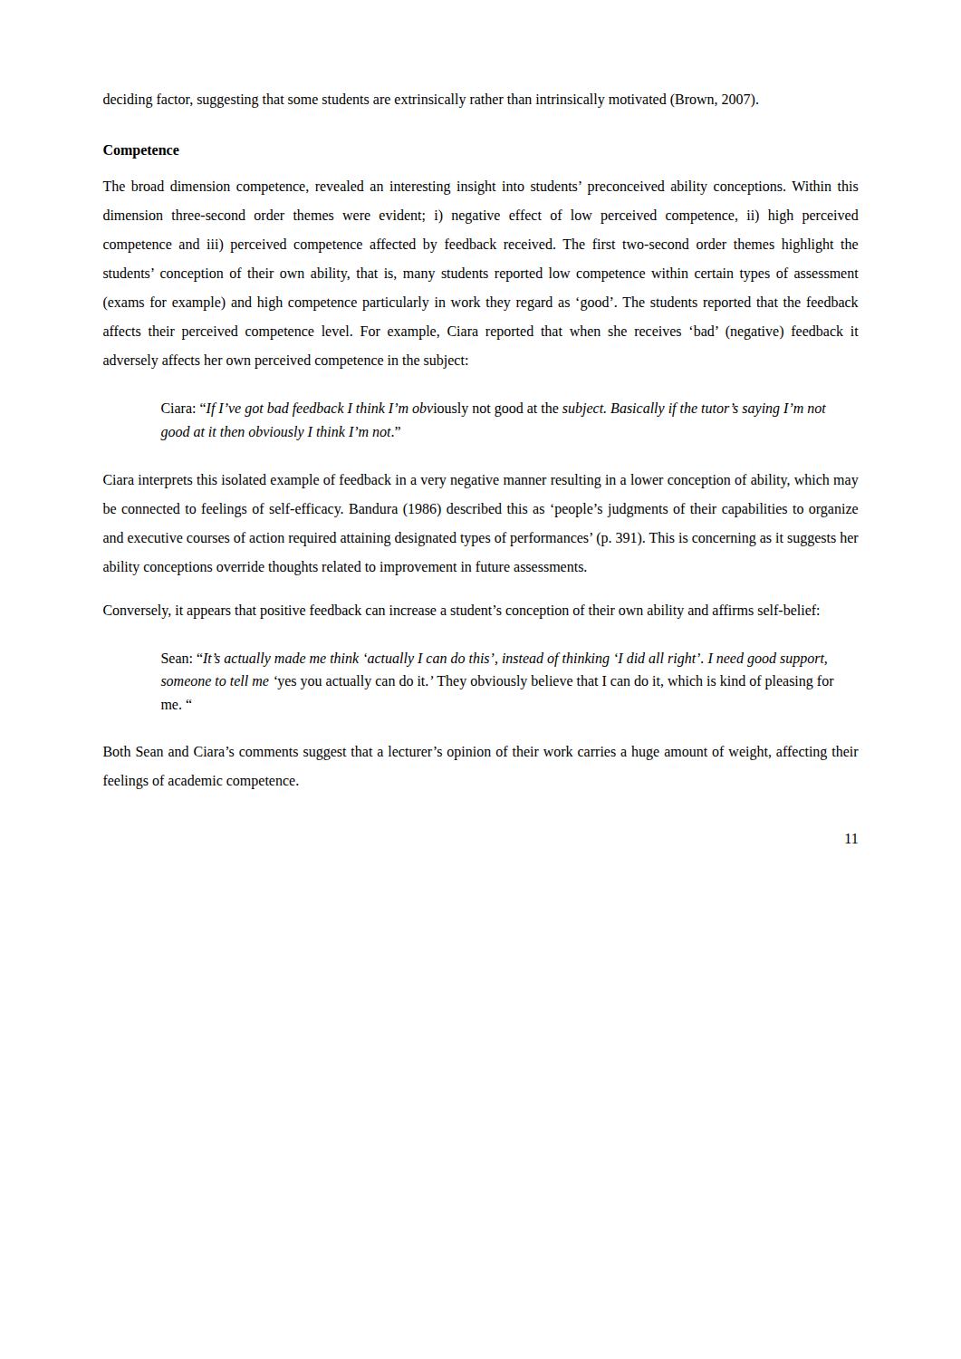deciding factor, suggesting that some students are extrinsically rather than intrinsically motivated (Brown, 2007).
Competence
The broad dimension competence, revealed an interesting insight into students’ preconceived ability conceptions. Within this dimension three-second order themes were evident; i) negative effect of low perceived competence, ii) high perceived competence and iii) perceived competence affected by feedback received. The first two-second order themes highlight the students’ conception of their own ability, that is, many students reported low competence within certain types of assessment (exams for example) and high competence particularly in work they regard as ‘good’. The students reported that the feedback affects their perceived competence level. For example, Ciara reported that when she receives ‘bad’ (negative) feedback it adversely affects her own perceived competence in the subject:
Ciara: “If I’ve got bad feedback I think I’m obviously not good at the subject. Basically if the tutor’s saying I’m not good at it then obviously I think I’m not.”
Ciara interprets this isolated example of feedback in a very negative manner resulting in a lower conception of ability, which may be connected to feelings of self-efficacy. Bandura (1986) described this as ‘people’s judgments of their capabilities to organize and executive courses of action required attaining designated types of performances’ (p. 391). This is concerning as it suggests her ability conceptions override thoughts related to improvement in future assessments.
Conversely, it appears that positive feedback can increase a student’s conception of their own ability and affirms self-belief:
Sean: “It’s actually made me think ‘actually I can do this’, instead of thinking ‘I did all right’. I need good support, someone to tell me ‘yes you actually can do it.’ They obviously believe that I can do it, which is kind of pleasing for me. “
Both Sean and Ciara’s comments suggest that a lecturer’s opinion of their work carries a huge amount of weight, affecting their feelings of academic competence.
11